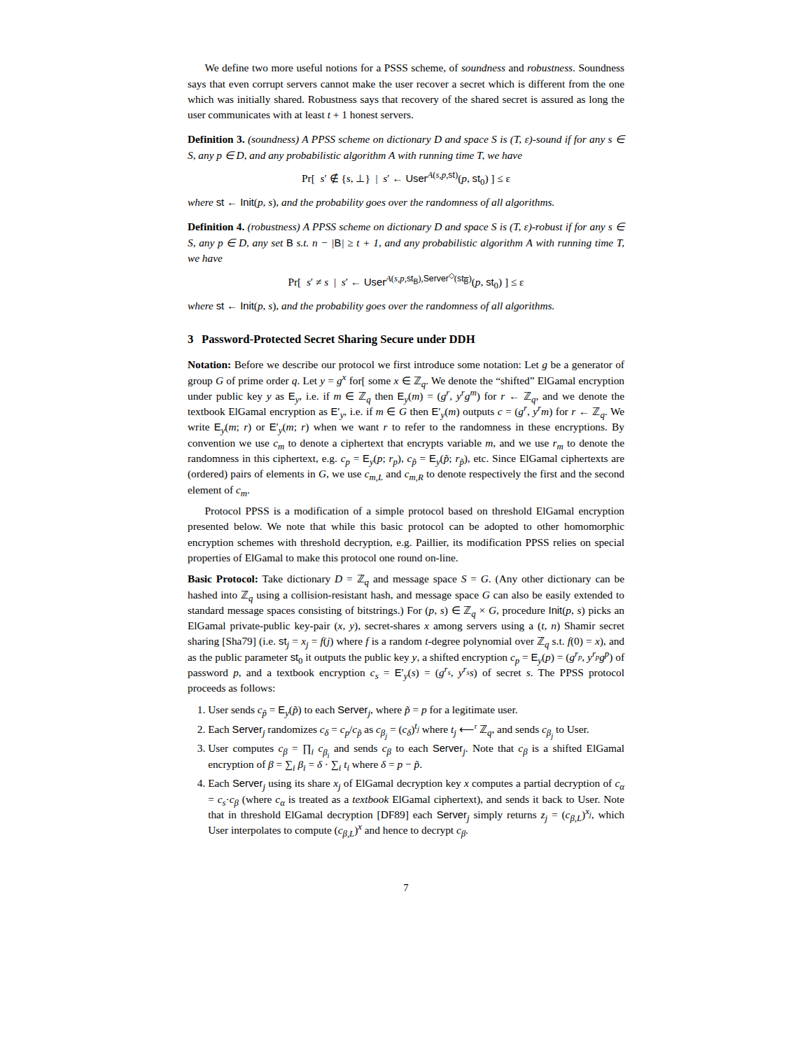We define two more useful notions for a PSSS scheme, of soundness and robustness. Soundness says that even corrupt servers cannot make the user recover a secret which is different from the one which was initially shared. Robustness says that recovery of the shared secret is assured as long the user communicates with at least t + 1 honest servers.
Definition 3. (soundness) A PPSS scheme on dictionary D and space S is (T, ε)-sound if for any s ∈ S, any p ∈ D, and any probabilistic algorithm A with running time T, we have
Pr[ s′ ∉ {s, ⊥} | s′ ← UserA(s,p,st)(p, st0) ] ≤ ε
where st ← Init(p, s), and the probability goes over the randomness of all algorithms.
Definition 4. (robustness) A PPSS scheme on dictionary D and space S is (T, ε)-robust if for any s ∈ S, any p ∈ D, any set B s.t. n − |B| ≥ t + 1, and any probabilistic algorithm A with running time T, we have
Pr[ s′ ≠ s | s′ ← UserA(s,p,stB),Server◇(stB)(p, st0) ] ≤ ε
where st ← Init(p, s), and the probability goes over the randomness of all algorithms.
3 Password-Protected Secret Sharing Secure under DDH
Notation: Before we describe our protocol we first introduce some notation: Let g be a generator of group G of prime order q. Let y = gx for[ some x ∈ ℤq. We denote the “shifted” ElGamal encryption under public key y as Ey, i.e. if m ∈ ℤq then Ey(m) = (gr, yrgm) for r ← ℤq, and we denote the textbook ElGamal encryption as E′y, i.e. if m ∈ G then E′y(m) outputs c = (gr, yrm) for r ← ℤq. We write Ey(m; r) or E′y(m; r) when we want r to refer to the randomness in these encryptions. By convention we use cm to denote a ciphertext that encrypts variable m, and we use rm to denote the randomness in this ciphertext, e.g. cp = Ey(p; rp), cp̃ = Ey(p̃; rp̃), etc. Since ElGamal ciphertexts are (ordered) pairs of elements in G, we use cm,L and cm,R to denote respectively the first and the second element of cm.
Protocol PPSS is a modification of a simple protocol based on threshold ElGamal encryption presented below. We note that while this basic protocol can be adopted to other homomorphic encryption schemes with threshold decryption, e.g. Paillier, its modification PPSS relies on special properties of ElGamal to make this protocol one round on-line.
Basic Protocol: Take dictionary D = ℤq and message space S = G. (Any other dictionary can be hashed into ℤq using a collision-resistant hash, and message space G can also be easily extended to standard message spaces consisting of bitstrings.) For (p, s) ∈ ℤq × G, procedure Init(p, s) picks an ElGamal private-public key-pair (x, y), secret-shares x among servers using a (t, n) Shamir secret sharing [Sha79] (i.e. stj = xj = f(j) where f is a random t-degree polynomial over ℤq s.t. f(0) = x), and as the public parameter st0 it outputs the public key y, a shifted encryption cp = Ey(p) = (grp, yrpgp) of password p, and a textbook encryption cs = E′y(s) = (grs, yrss) of secret s. The PPSS protocol proceeds as follows:
User sends cp̃ = Ey(p̃) to each Serverj, where p̃ = p for a legitimate user.
Each Serverj randomizes cδ = cp/cp̃ as cβj = (cδ)tj where tj ⟵r ℤq, and sends cβj to User.
User computes cβ = ∏i cβi and sends cβ to each Serverj. Note that cβ is a shifted ElGamal encryption of β = ∑i βi = δ · ∑i ti where δ = p − p̃.
Each Serverj using its share xj of ElGamal decryption key x computes a partial decryption of cα = cs·cβ (where cα is treated as a textbook ElGamal ciphertext), and sends it back to User. Note that in threshold ElGamal decryption [DF89] each Serverj simply returns zj = (cβ,L)xj, which User interpolates to compute (cβ,L)x and hence to decrypt cβ.
7